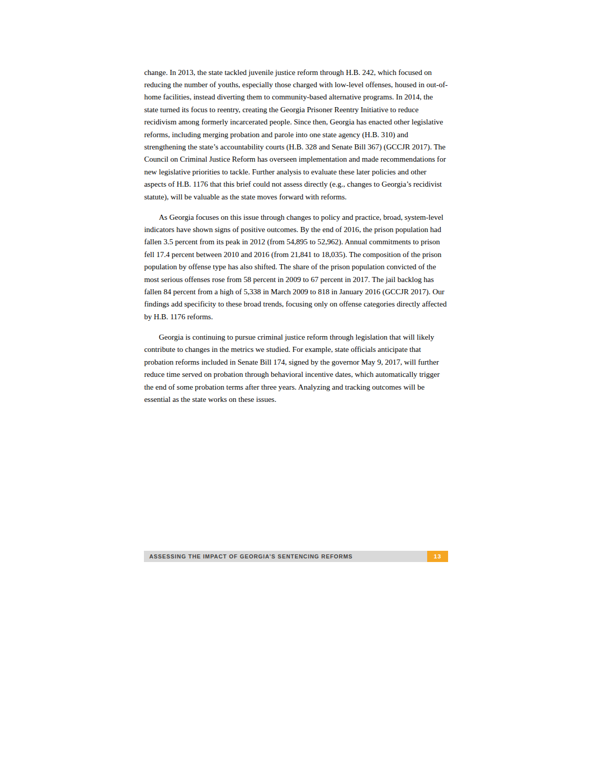change. In 2013, the state tackled juvenile justice reform through H.B. 242, which focused on reducing the number of youths, especially those charged with low-level offenses, housed in out-of-home facilities, instead diverting them to community-based alternative programs. In 2014, the state turned its focus to reentry, creating the Georgia Prisoner Reentry Initiative to reduce recidivism among formerly incarcerated people. Since then, Georgia has enacted other legislative reforms, including merging probation and parole into one state agency (H.B. 310) and strengthening the state’s accountability courts (H.B. 328 and Senate Bill 367) (GCCJR 2017). The Council on Criminal Justice Reform has overseen implementation and made recommendations for new legislative priorities to tackle. Further analysis to evaluate these later policies and other aspects of H.B. 1176 that this brief could not assess directly (e.g., changes to Georgia’s recidivist statute), will be valuable as the state moves forward with reforms.
As Georgia focuses on this issue through changes to policy and practice, broad, system-level indicators have shown signs of positive outcomes. By the end of 2016, the prison population had fallen 3.5 percent from its peak in 2012 (from 54,895 to 52,962). Annual commitments to prison fell 17.4 percent between 2010 and 2016 (from 21,841 to 18,035). The composition of the prison population by offense type has also shifted. The share of the prison population convicted of the most serious offenses rose from 58 percent in 2009 to 67 percent in 2017. The jail backlog has fallen 84 percent from a high of 5,338 in March 2009 to 818 in January 2016 (GCCJR 2017). Our findings add specificity to these broad trends, focusing only on offense categories directly affected by H.B. 1176 reforms.
Georgia is continuing to pursue criminal justice reform through legislation that will likely contribute to changes in the metrics we studied. For example, state officials anticipate that probation reforms included in Senate Bill 174, signed by the governor May 9, 2017, will further reduce time served on probation through behavioral incentive dates, which automatically trigger the end of some probation terms after three years. Analyzing and tracking outcomes will be essential as the state works on these issues.
Assessing the Impact of Georgia’s Sentencing Reforms
13